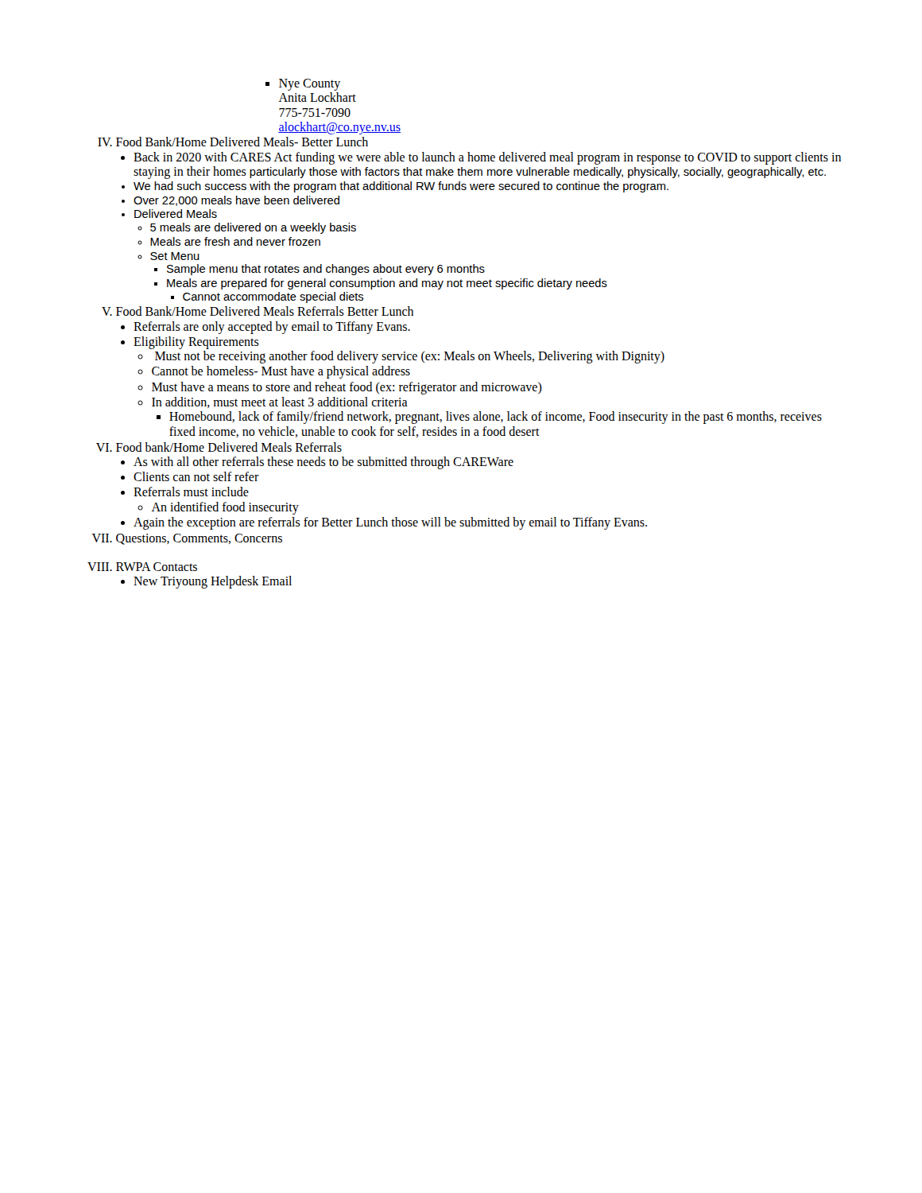Nye County
Anita Lockhart
775-751-7090
alockhart@co.nye.nv.us
Food Bank/Home Delivered Meals- Better Lunch
Back in 2020 with CARES Act funding we were able to launch a home delivered meal program in response to COVID to support clients in staying in their homes particularly those with factors that make them more vulnerable medically, physically, socially, geographically, etc.
We had such success with the program that additional RW funds were secured to continue the program.
Over 22,000 meals have been delivered
Delivered Meals
5 meals are delivered on a weekly basis
Meals are fresh and never frozen
Set Menu
Sample menu that rotates and changes about every 6 months
Meals are prepared for general consumption and may not meet specific dietary needs
Cannot accommodate special diets
Food Bank/Home Delivered Meals Referrals Better Lunch
Referrals are only accepted by email to Tiffany Evans.
Eligibility Requirements
Must not be receiving another food delivery service (ex: Meals on Wheels, Delivering with Dignity)
Cannot be homeless- Must have a physical address
Must have a means to store and reheat food (ex: refrigerator and microwave)
In addition, must meet at least 3 additional criteria
Homebound, lack of family/friend network, pregnant, lives alone, lack of income, Food insecurity in the past 6 months, receives fixed income, no vehicle, unable to cook for self, resides in a food desert
Food bank/Home Delivered Meals Referrals
As with all other referrals these needs to be submitted through CAREWare
Clients can not self refer
Referrals must include
An identified food insecurity
Again the exception are referrals for Better Lunch those will be submitted by email to Tiffany Evans.
Questions, Comments, Concerns
RWPA Contacts
New Triyoung Helpdesk Email